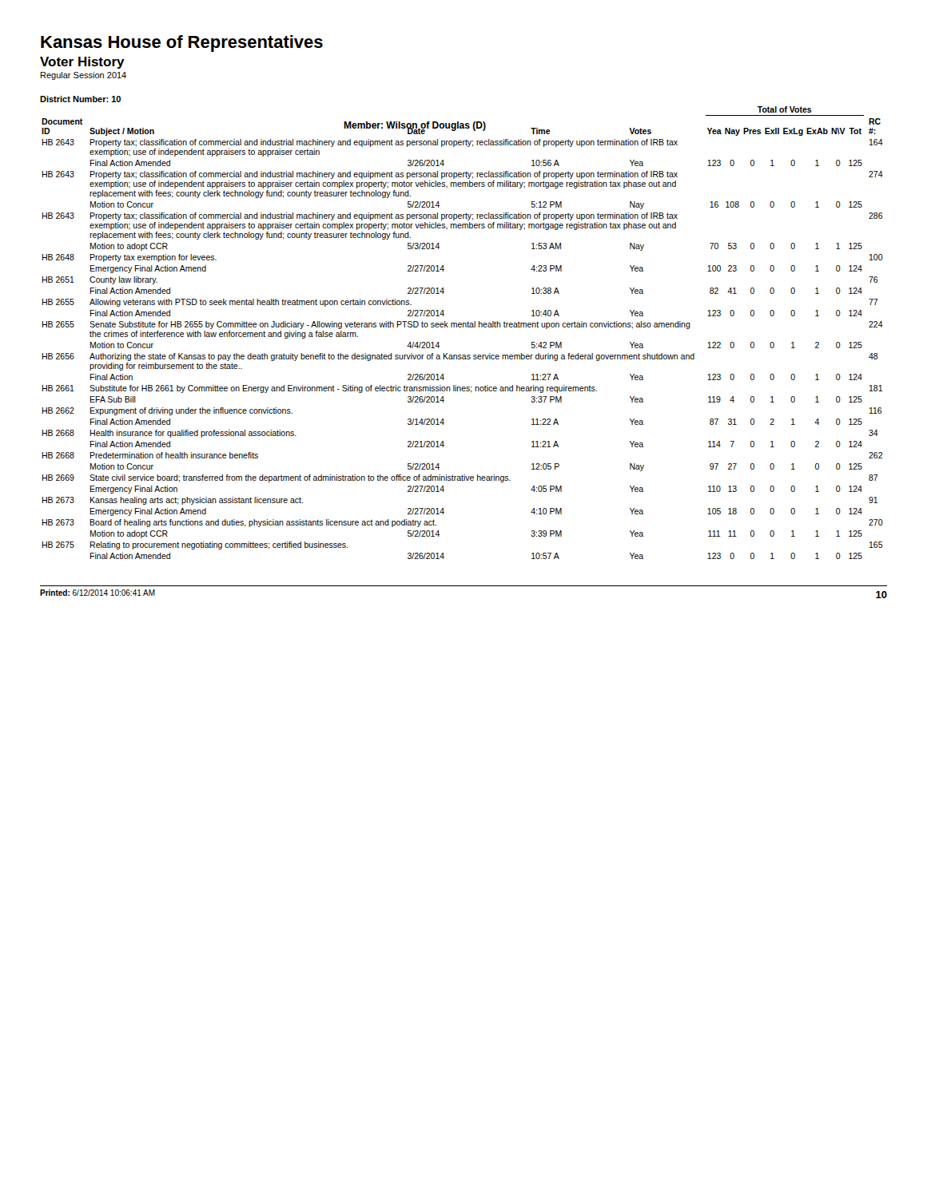Kansas House of Representatives
Voter History
Regular Session 2014
Member: Wilson of Douglas (D)
District Number: 10
| | Total of Votes | |
| --- | --- | --- |
| Document ID | Subject / Motion | Date | Time | Votes | Yea | Nay | Pres | ExII | ExLg | ExAb | N\V | Tot | RC #: |
| HB 2643 | Property tax; classification of commercial and industrial machinery and equipment as personal property; reclassification of property upon termination of IRB tax exemption; use of independent appraisers to appraiser certain | | 164 |
| | Final Action Amended | 3/26/2014 | 10:56 A | Yea | 123 | 0 | 0 | 1 | 0 | 1 | 0 | 125 | |
| HB 2643 | Property tax; classification of commercial and industrial machinery and equipment as personal property; reclassification of property upon termination of IRB tax exemption; use of independent appraisers to appraiser certain complex property; motor vehicles, members of military; mortgage registration tax phase out and replacement with fees; county clerk technology fund; county treasurer technology fund. | | 274 |
| | Motion to Concur | 5/2/2014 | 5:12 PM | Nay | 16 | 108 | 0 | 0 | 0 | 1 | 0 | 125 | |
| HB 2643 | Property tax; classification of commercial and industrial machinery and equipment as personal property; reclassification of property upon termination of IRB tax exemption; use of independent appraisers to appraiser certain complex property; motor vehicles, members of military; mortgage registration tax phase out and replacement with fees; county clerk technology fund; county treasurer technology fund. | | 286 |
| | Motion to adopt CCR | 5/3/2014 | 1:53 AM | Nay | 70 | 53 | 0 | 0 | 0 | 1 | 1 | 125 | |
| HB 2648 | Property tax exemption for levees. | | 100 |
| | Emergency Final Action Amend | 2/27/2014 | 4:23 PM | Yea | 100 | 23 | 0 | 0 | 0 | 1 | 0 | 124 | |
| HB 2651 | County law library. | | 76 |
| | Final Action Amended | 2/27/2014 | 10:38 A | Yea | 82 | 41 | 0 | 0 | 0 | 1 | 0 | 124 | |
| HB 2655 | Allowing veterans with PTSD to seek mental health treatment upon certain convictions. | | 77 |
| | Final Action Amended | 2/27/2014 | 10:40 A | Yea | 123 | 0 | 0 | 0 | 0 | 1 | 0 | 124 | |
| HB 2655 | Senate Substitute for HB 2655 by Committee on Judiciary - Allowing veterans with PTSD to seek mental health treatment upon certain convictions; also amending the crimes of interference with law enforcement and giving a false alarm. | | 224 |
| | Motion to Concur | 4/4/2014 | 5:42 PM | Yea | 122 | 0 | 0 | 0 | 1 | 2 | 0 | 125 | |
| HB 2656 | Authorizing the state of Kansas to pay the death gratuity benefit to the designated survivor of a Kansas service member during a federal government shutdown and providing for reimbursement to the state.. | | 48 |
| | Final Action | 2/26/2014 | 11:27 A | Yea | 123 | 0 | 0 | 0 | 0 | 1 | 0 | 124 | |
| HB 2661 | Substitute for HB 2661 by Committee on Energy and Environment - Siting of electric transmission lines; notice and hearing requirements. | | 181 |
| | EFA Sub Bill | 3/26/2014 | 3:37 PM | Yea | 119 | 4 | 0 | 1 | 0 | 1 | 0 | 125 | |
| HB 2662 | Expungment of driving under the influence convictions. | | 116 |
| | Final Action Amended | 3/14/2014 | 11:22 A | Yea | 87 | 31 | 0 | 2 | 1 | 4 | 0 | 125 | |
| HB 2668 | Health insurance for qualified professional associations. | | 34 |
| | Final Action Amended | 2/21/2014 | 11:21 A | Yea | 114 | 7 | 0 | 1 | 0 | 2 | 0 | 124 | |
| HB 2668 | Predetermination of health insurance benefits | | 262 |
| | Motion to Concur | 5/2/2014 | 12:05 P | Nay | 97 | 27 | 0 | 0 | 1 | 0 | 0 | 125 | |
| HB 2669 | State civil service board; transferred from the department of administration to the office of administrative hearings. | | 87 |
| | Emergency Final Action | 2/27/2014 | 4:05 PM | Yea | 110 | 13 | 0 | 0 | 0 | 1 | 0 | 124 | |
| HB 2673 | Kansas healing arts act; physician assistant licensure act. | | 91 |
| | Emergency Final Action Amend | 2/27/2014 | 4:10 PM | Yea | 105 | 18 | 0 | 0 | 0 | 1 | 0 | 124 | |
| HB 2673 | Board of healing arts functions and duties, physician assistants licensure act and podiatry act. | | 270 |
| | Motion to adopt CCR | 5/2/2014 | 3:39 PM | Yea | 111 | 11 | 0 | 0 | 1 | 1 | 1 | 125 | |
| HB 2675 | Relating to procurement negotiating committees; certified businesses. | | 165 |
| | Final Action Amended | 3/26/2014 | 10:57 A | Yea | 123 | 0 | 0 | 1 | 0 | 1 | 0 | 125 | |
Printed: 6/12/2014 10:06:41 AM
10